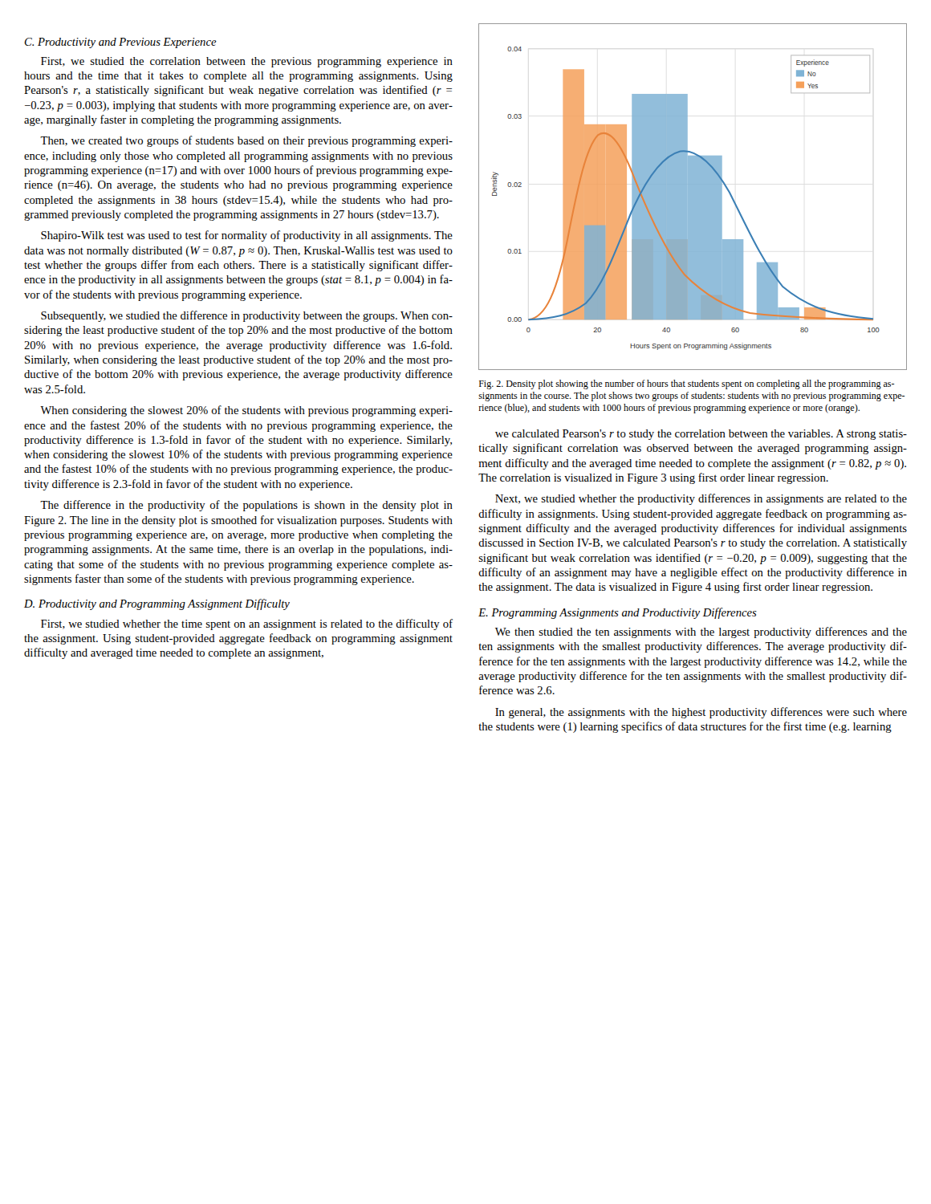C. Productivity and Previous Experience
First, we studied the correlation between the previous programming experience in hours and the time that it takes to complete all the programming assignments. Using Pearson's r, a statistically significant but weak negative correlation was identified (r = −0.23, p = 0.003), implying that students with more programming experience are, on average, marginally faster in completing the programming assignments.
Then, we created two groups of students based on their previous programming experience, including only those who completed all programming assignments with no previous programming experience (n=17) and with over 1000 hours of previous programming experience (n=46). On average, the students who had no previous programming experience completed the assignments in 38 hours (stdev=15.4), while the students who had programmed previously completed the programming assignments in 27 hours (stdev=13.7).
Shapiro-Wilk test was used to test for normality of productivity in all assignments. The data was not normally distributed (W = 0.87, p ≈ 0). Then, Kruskal-Wallis test was used to test whether the groups differ from each others. There is a statistically significant difference in the productivity in all assignments between the groups (stat = 8.1, p = 0.004) in favor of the students with previous programming experience.
Subsequently, we studied the difference in productivity between the groups. When considering the least productive student of the top 20% and the most productive of the bottom 20% with no previous experience, the average productivity difference was 1.6-fold. Similarly, when considering the least productive student of the top 20% and the most productive of the bottom 20% with previous experience, the average productivity difference was 2.5-fold.
When considering the slowest 20% of the students with previous programming experience and the fastest 20% of the students with no previous programming experience, the productivity difference is 1.3-fold in favor of the student with no experience. Similarly, when considering the slowest 10% of the students with previous programming experience and the fastest 10% of the students with no previous programming experience, the productivity difference is 2.3-fold in favor of the student with no experience.
The difference in the productivity of the populations is shown in the density plot in Figure 2. The line in the density plot is smoothed for visualization purposes. Students with previous programming experience are, on average, more productive when completing the programming assignments. At the same time, there is an overlap in the populations, indicating that some of the students with no previous programming experience complete assignments faster than some of the students with previous programming experience.
D. Productivity and Programming Assignment Difficulty
First, we studied whether the time spent on an assignment is related to the difficulty of the assignment. Using student-provided aggregate feedback on programming assignment difficulty and averaged time needed to complete an assignment,
0.00 0.01 0.02 0.03 0.04 0 20 40 60 80 100 Hours Spent on Programming Assignments Density Experience No Yes
Fig. 2. Density plot showing the number of hours that students spent on completing all the programming assignments in the course. The plot shows two groups of students: students with no previous programming experience (blue), and students with 1000 hours of previous programming experience or more (orange).
we calculated Pearson's r to study the correlation between the variables. A strong statistically significant correlation was observed between the averaged programming assignment difficulty and the averaged time needed to complete the assignment (r = 0.82, p ≈ 0). The correlation is visualized in Figure 3 using first order linear regression.
Next, we studied whether the productivity differences in assignments are related to the difficulty in assignments. Using student-provided aggregate feedback on programming assignment difficulty and the averaged productivity differences for individual assignments discussed in Section IV-B, we calculated Pearson's r to study the correlation. A statistically significant but weak correlation was identified (r = −0.20, p = 0.009), suggesting that the difficulty of an assignment may have a negligible effect on the productivity difference in the assignment. The data is visualized in Figure 4 using first order linear regression.
E. Programming Assignments and Productivity Differences
We then studied the ten assignments with the largest productivity differences and the ten assignments with the smallest productivity differences. The average productivity difference for the ten assignments with the largest productivity difference was 14.2, while the average productivity difference for the ten assignments with the smallest productivity difference was 2.6.
In general, the assignments with the highest productivity differences were such where the students were (1) learning specifics of data structures for the first time (e.g. learning